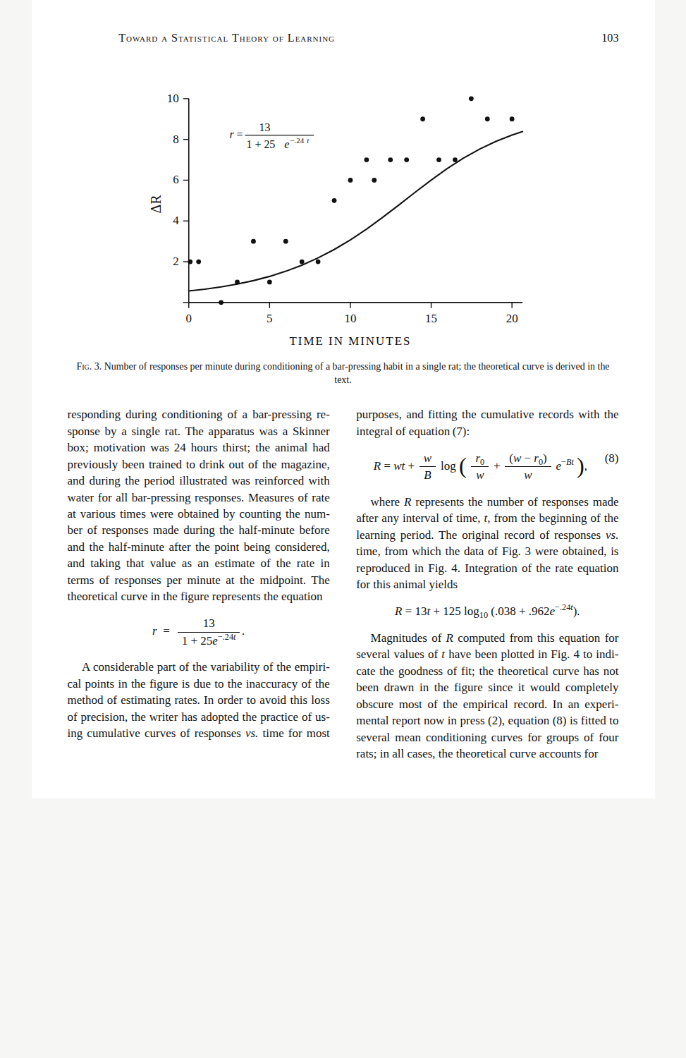Toward a Statistical Theory of Learning 103
2 4 6 8 10 0 5 10 15 20 TIME IN MINUTES ΔR r = 13 1 + 25 e −.24 t
Fig. 3. Number of responses per minute during conditioning of a bar-pressing habit in a single rat; the theoretical curve is derived in the text.
responding during conditioning of a bar-pressing response by a single rat. The apparatus was a Skinner box; motivation was 24 hours thirst; the animal had previously been trained to drink out of the magazine, and during the period illustrated was reinforced with water for all bar-pressing responses. Measures of rate at various times were obtained by counting the number of responses made during the half-minute before and the half-minute after the point being considered, and taking that value as an estimate of the rate in terms of responses per minute at the midpoint. The theoretical curve in the figure represents the equation
r = 13 1 + 25e−.24t .
A considerable part of the variability of the empirical points in the figure is due to the inaccuracy of the method of estimating rates. In order to avoid this loss of precision, the writer has adopted the practice of using cumulative curves of responses vs. time for most purposes, and fitting the cumulative records with the integral of equation (7):
(8) R = wt + wB log ( r0 w + (w − r0) w e−Bt ),
where R represents the number of responses made after any interval of time, t, from the beginning of the learning period. The original record of responses vs. time, from which the data of Fig. 3 were obtained, is reproduced in Fig. 4. Integration of the rate equation for this animal yields
R = 13t + 125 log10 (.038 + .962e−.24t).
Magnitudes of R computed from this equation for several values of t have been plotted in Fig. 4 to indicate the goodness of fit; the theoretical curve has not been drawn in the figure since it would completely obscure most of the empirical record. In an experimental report now in press (2), equation (8) is fitted to several mean conditioning curves for groups of four rats; in all cases, the theoretical curve accounts for